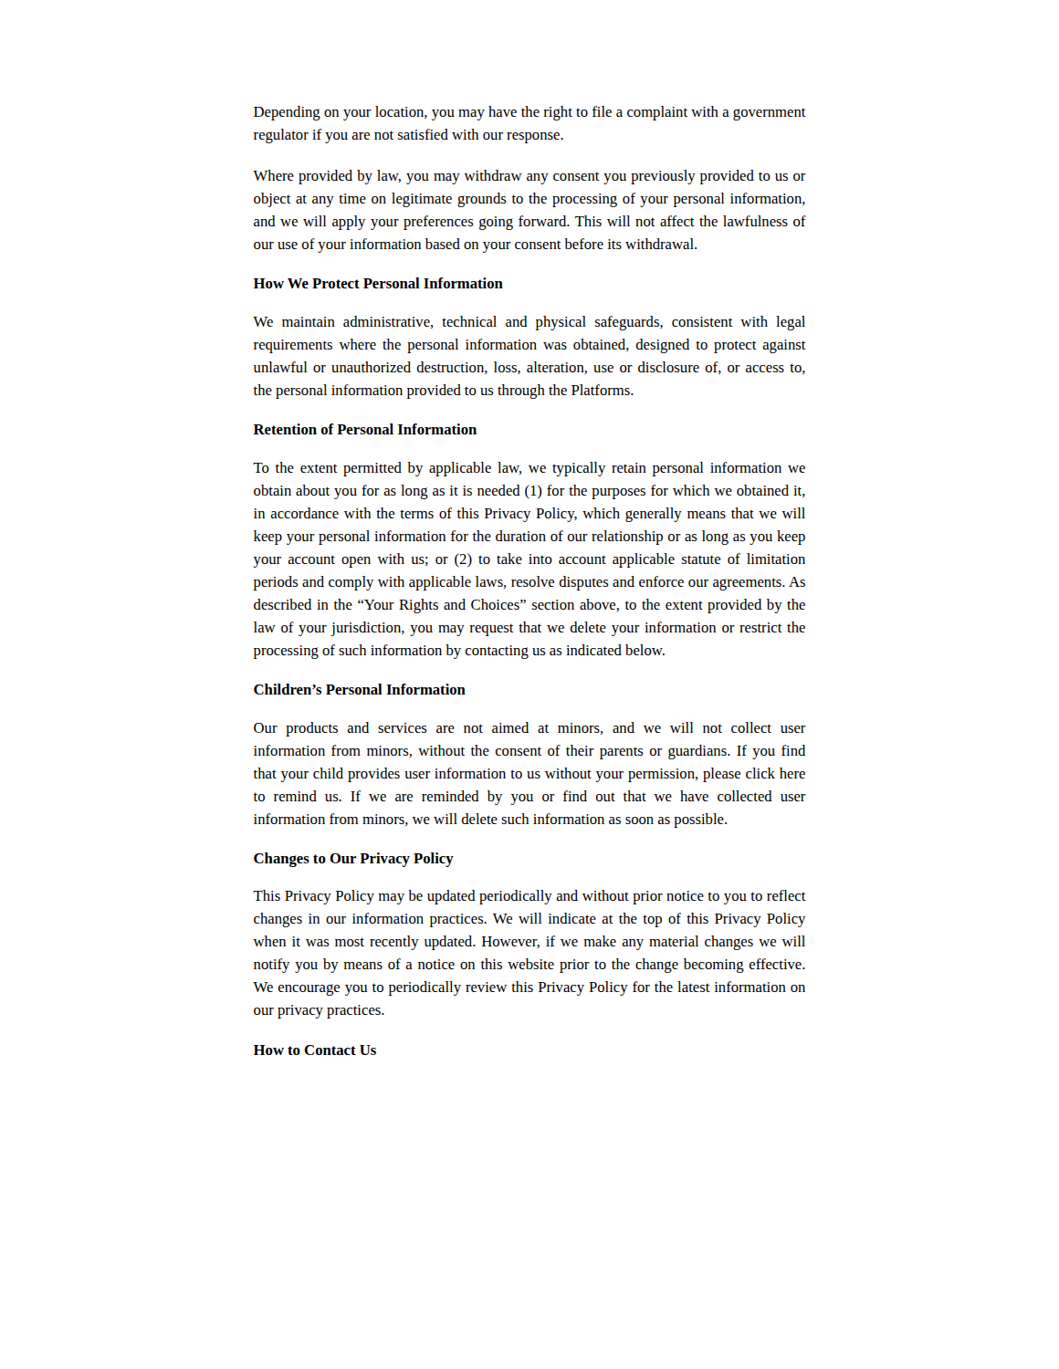Depending on your location, you may have the right to file a complaint with a government regulator if you are not satisfied with our response.
Where provided by law, you may withdraw any consent you previously provided to us or object at any time on legitimate grounds to the processing of your personal information, and we will apply your preferences going forward. This will not affect the lawfulness of our use of your information based on your consent before its withdrawal.
How We Protect Personal Information
We maintain administrative, technical and physical safeguards, consistent with legal requirements where the personal information was obtained, designed to protect against unlawful or unauthorized destruction, loss, alteration, use or disclosure of, or access to, the personal information provided to us through the Platforms.
Retention of Personal Information
To the extent permitted by applicable law, we typically retain personal information we obtain about you for as long as it is needed (1) for the purposes for which we obtained it, in accordance with the terms of this Privacy Policy, which generally means that we will keep your personal information for the duration of our relationship or as long as you keep your account open with us; or (2) to take into account applicable statute of limitation periods and comply with applicable laws, resolve disputes and enforce our agreements. As described in the “Your Rights and Choices” section above, to the extent provided by the law of your jurisdiction, you may request that we delete your information or restrict the processing of such information by contacting us as indicated below.
Children’s Personal Information
Our products and services are not aimed at minors, and we will not collect user information from minors, without the consent of their parents or guardians. If you find that your child provides user information to us without your permission, please click here to remind us. If we are reminded by you or find out that we have collected user information from minors, we will delete such information as soon as possible.
Changes to Our Privacy Policy
This Privacy Policy may be updated periodically and without prior notice to you to reflect changes in our information practices. We will indicate at the top of this Privacy Policy when it was most recently updated. However, if we make any material changes we will notify you by means of a notice on this website prior to the change becoming effective. We encourage you to periodically review this Privacy Policy for the latest information on our privacy practices.
How to Contact Us